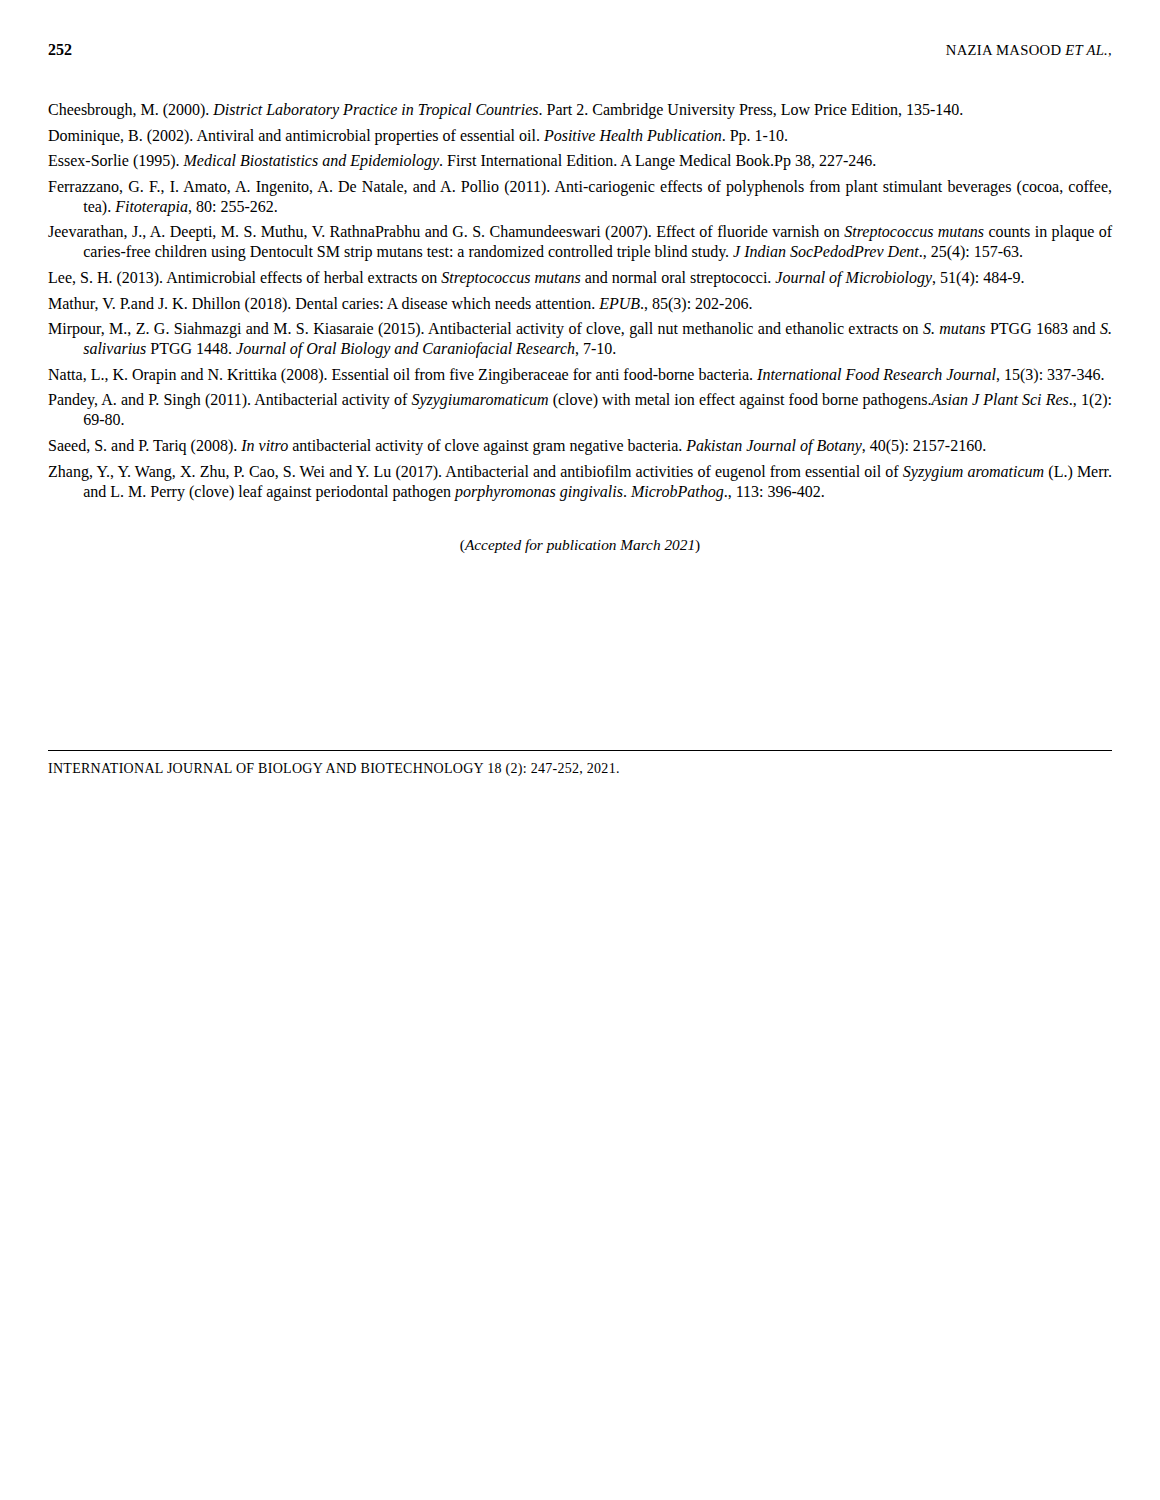252 NAZIA MASOOD ET AL.,
Cheesbrough, M. (2000). District Laboratory Practice in Tropical Countries. Part 2. Cambridge University Press, Low Price Edition, 135-140.
Dominique, B. (2002). Antiviral and antimicrobial properties of essential oil. Positive Health Publication. Pp. 1-10.
Essex-Sorlie (1995). Medical Biostatistics and Epidemiology. First International Edition. A Lange Medical Book.Pp 38, 227-246.
Ferrazzano, G. F., I. Amato, A. Ingenito, A. De Natale, and A. Pollio (2011). Anti-cariogenic effects of polyphenols from plant stimulant beverages (cocoa, coffee, tea). Fitoterapia, 80: 255-262.
Jeevarathan, J., A. Deepti, M. S. Muthu, V. RathnaPrabhu and G. S. Chamundeeswari (2007). Effect of fluoride varnish on Streptococcus mutans counts in plaque of caries-free children using Dentocult SM strip mutans test: a randomized controlled triple blind study. J Indian SocPedodPrev Dent., 25(4): 157-63.
Lee, S. H. (2013). Antimicrobial effects of herbal extracts on Streptococcus mutans and normal oral streptococci. Journal of Microbiology, 51(4): 484-9.
Mathur, V. P.and J. K. Dhillon (2018). Dental caries: A disease which needs attention. EPUB., 85(3): 202-206.
Mirpour, M., Z. G. Siahmazgi and M. S. Kiasaraie (2015). Antibacterial activity of clove, gall nut methanolic and ethanolic extracts on S. mutans PTGG 1683 and S. salivarius PTGG 1448. Journal of Oral Biology and Caraniofacial Research, 7-10.
Natta, L., K. Orapin and N. Krittika (2008). Essential oil from five Zingiberaceae for anti food-borne bacteria. International Food Research Journal, 15(3): 337-346.
Pandey, A. and P. Singh (2011). Antibacterial activity of Syzygiumaromaticum (clove) with metal ion effect against food borne pathogens.Asian J Plant Sci Res., 1(2): 69-80.
Saeed, S. and P. Tariq (2008). In vitro antibacterial activity of clove against gram negative bacteria. Pakistan Journal of Botany, 40(5): 2157-2160.
Zhang, Y., Y. Wang, X. Zhu, P. Cao, S. Wei and Y. Lu (2017). Antibacterial and antibiofilm activities of eugenol from essential oil of Syzygium aromaticum (L.) Merr. and L. M. Perry (clove) leaf against periodontal pathogen porphyromonas gingivalis. MicrobPathog., 113: 396-402.
(Accepted for publication March 2021)
INTERNATIONAL JOURNAL OF BIOLOGY AND BIOTECHNOLOGY 18 (2): 247-252, 2021.